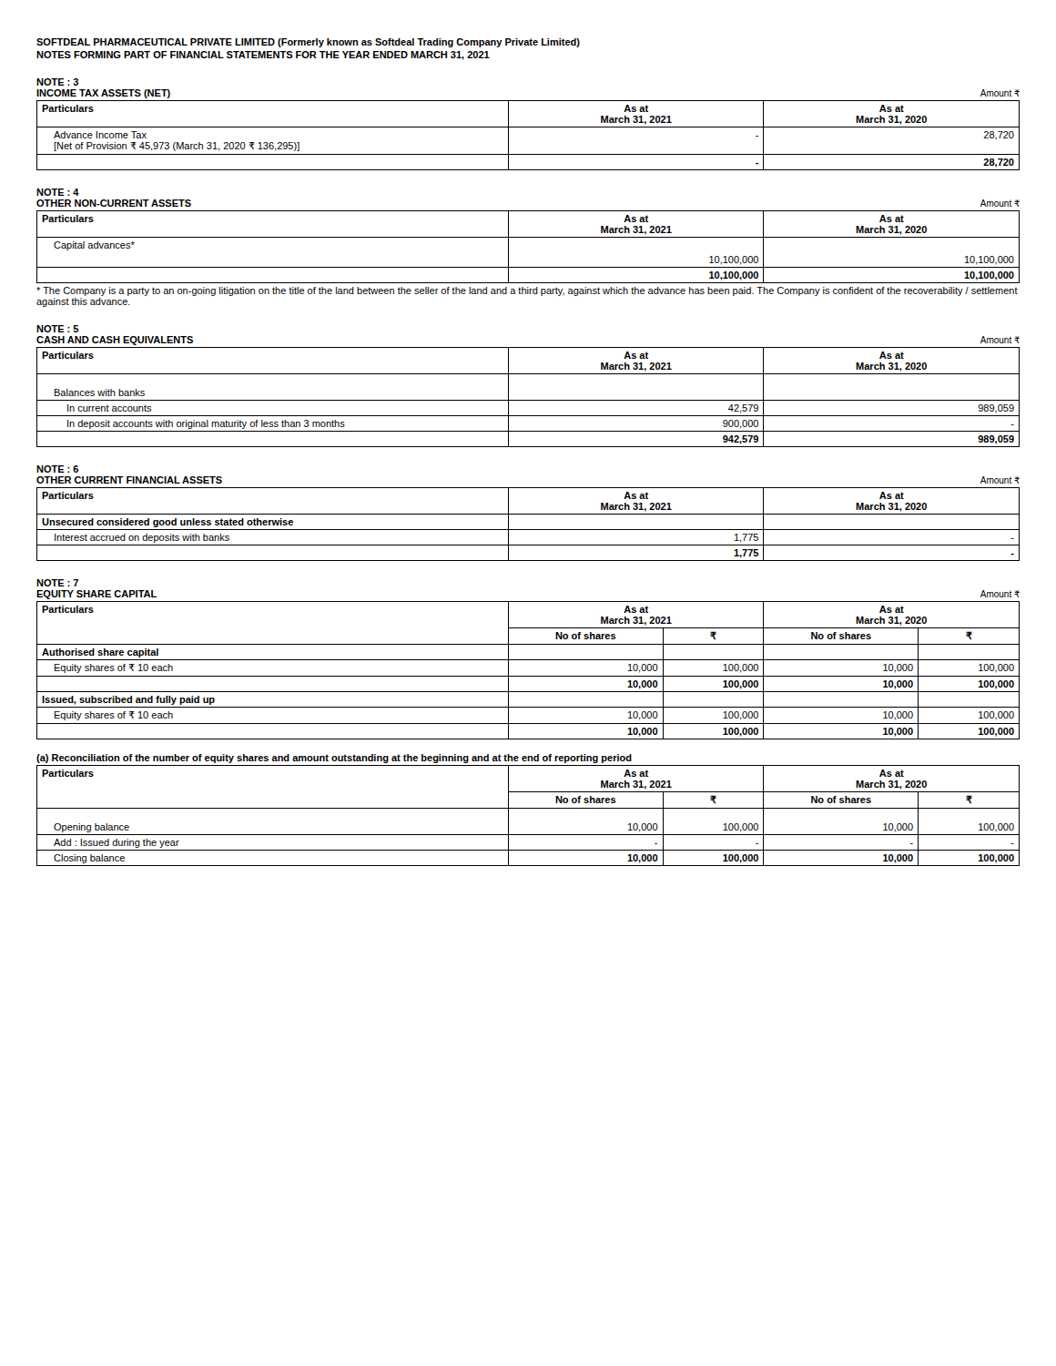SOFTDEAL PHARMACEUTICAL PRIVATE LIMITED (Formerly known as Softdeal Trading Company Private Limited)
NOTES FORMING PART OF FINANCIAL STATEMENTS FOR THE YEAR ENDED MARCH 31, 2021
NOTE : 3
INCOME TAX ASSETS (NET) Amount ₹
| Particulars | As at March 31, 2021 | As at March 31, 2020 |
| --- | --- | --- |
| Advance Income Tax [Net of Provision ₹ 45,973 (March 31, 2020 ₹ 136,295)] | - | 28,720 |
| | - | 28,720 |
NOTE : 4
OTHER NON-CURRENT ASSETS Amount ₹
| Particulars | As at March 31, 2021 | As at March 31, 2020 |
| --- | --- | --- |
| Capital advances* | 10,100,000 | 10,100,000 |
| | 10,100,000 | 10,100,000 |
* The Company is a party to an on-going litigation on the title of the land between the seller of the land and a third party, against which the advance has been paid. The Company is confident of the recoverability / settlement against this advance.
NOTE : 5
CASH AND CASH EQUIVALENTS Amount ₹
| Particulars | As at March 31, 2021 | As at March 31, 2020 |
| --- | --- | --- |
| Balances with banks | | |
| In current accounts | 42,579 | 989,059 |
| In deposit accounts with original maturity of less than 3 months | 900,000 | - |
| | 942,579 | 989,059 |
NOTE : 6
OTHER CURRENT FINANCIAL ASSETS Amount ₹
| Particulars | As at March 31, 2021 | As at March 31, 2020 |
| --- | --- | --- |
| Unsecured considered good unless stated otherwise | | |
| Interest accrued on deposits with banks | 1,775 | - |
| | 1,775 | - |
NOTE : 7
EQUITY SHARE CAPITAL Amount ₹
| Particulars | As at March 31, 2021 | As at March 31, 2020 |
| --- | --- | --- |
| No of shares | ₹ | No of shares | ₹ |
| Authorised share capital | | | | |
| Equity shares of ₹ 10 each | 10,000 | 100,000 | 10,000 | 100,000 |
| | 10,000 | 100,000 | 10,000 | 100,000 |
| Issued, subscribed and fully paid up | | | | |
| Equity shares of ₹ 10 each | 10,000 | 100,000 | 10,000 | 100,000 |
| | 10,000 | 100,000 | 10,000 | 100,000 |
(a) Reconciliation of the number of equity shares and amount outstanding at the beginning and at the end of reporting period
| Particulars | As at March 31, 2021 | As at March 31, 2020 |
| --- | --- | --- |
| No of shares | ₹ | No of shares | ₹ |
| Opening balance | 10,000 | 100,000 | 10,000 | 100,000 |
| Add : Issued during the year | - | - | - | - |
| Closing balance | 10,000 | 100,000 | 10,000 | 100,000 |